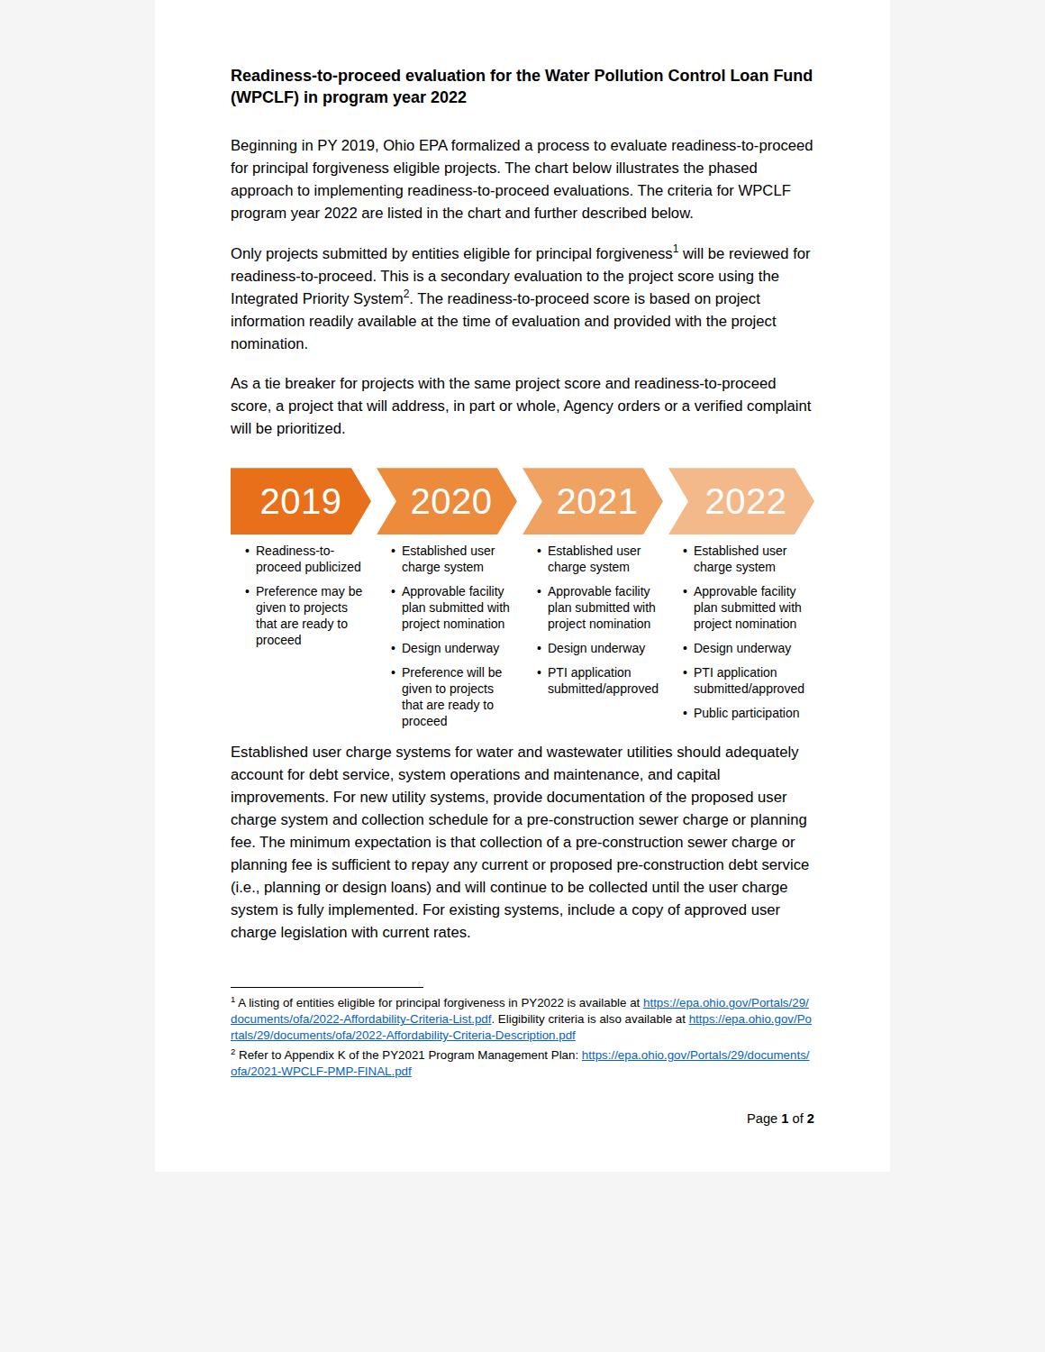Readiness-to-proceed evaluation for the Water Pollution Control Loan Fund (WPCLF) in program year 2022
Beginning in PY 2019, Ohio EPA formalized a process to evaluate readiness-to-proceed for principal forgiveness eligible projects. The chart below illustrates the phased approach to implementing readiness-to-proceed evaluations. The criteria for WPCLF program year 2022 are listed in the chart and further described below.
Only projects submitted by entities eligible for principal forgiveness1 will be reviewed for readiness-to-proceed. This is a secondary evaluation to the project score using the Integrated Priority System2. The readiness-to-proceed score is based on project information readily available at the time of evaluation and provided with the project nomination.
As a tie breaker for projects with the same project score and readiness-to-proceed score, a project that will address, in part or whole, Agency orders or a verified complaint will be prioritized.
2019
Readiness-to-proceed publicized
Preference may be given to projects that are ready to proceed
2020
Established user charge system
Approvable facility plan submitted with project nomination
Design underway
Preference will be given to projects that are ready to proceed
2021
Established user charge system
Approvable facility plan submitted with project nomination
Design underway
PTI application submitted/approved
2022
Established user charge system
Approvable facility plan submitted with project nomination
Design underway
PTI application submitted/approved
Public participation
Established user charge systems for water and wastewater utilities should adequately account for debt service, system operations and maintenance, and capital improvements. For new utility systems, provide documentation of the proposed user charge system and collection schedule for a pre-construction sewer charge or planning fee. The minimum expectation is that collection of a pre-construction sewer charge or planning fee is sufficient to repay any current or proposed pre-construction debt service (i.e., planning or design loans) and will continue to be collected until the user charge system is fully implemented. For existing systems, include a copy of approved user charge legislation with current rates.
1 A listing of entities eligible for principal forgiveness in PY2022 is available at https://epa.ohio.gov/Portals/29/documents/ofa/2022-Affordability-Criteria-List.pdf. Eligibility criteria is also available at https://epa.ohio.gov/Portals/29/documents/ofa/2022-Affordability-Criteria-Description.pdf
2 Refer to Appendix K of the PY2021 Program Management Plan: https://epa.ohio.gov/Portals/29/documents/ofa/2021-WPCLF-PMP-FINAL.pdf
Page 1 of 2